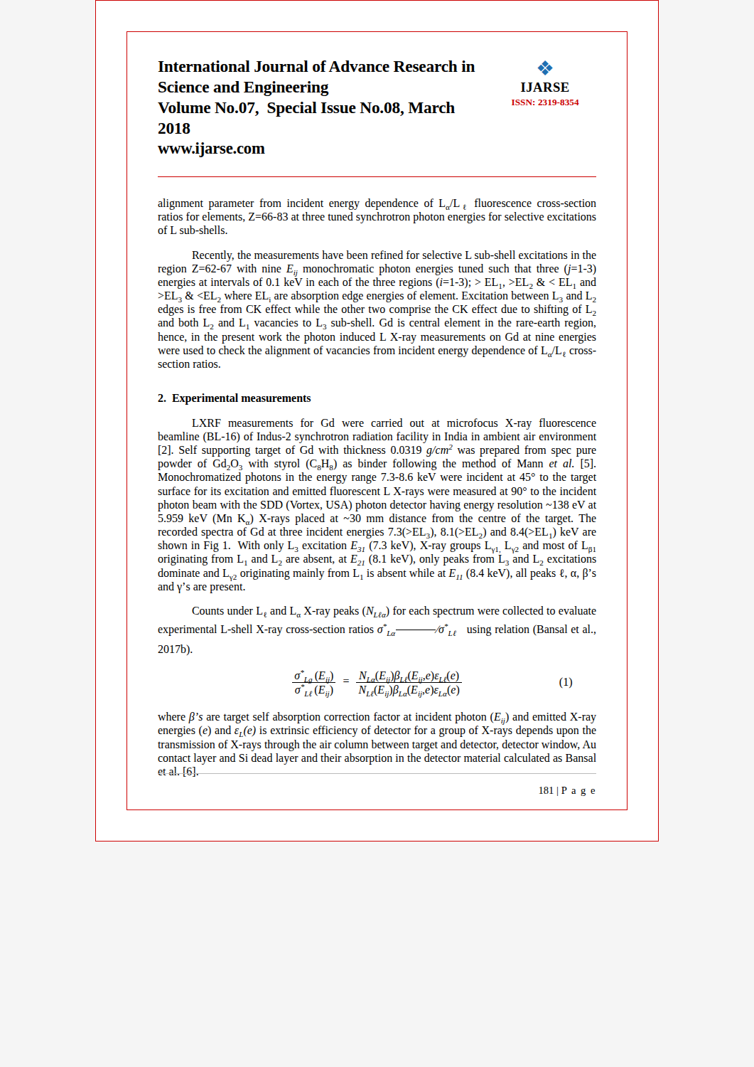❖ IJARSE ISSN: 2319-8354
International Journal of Advance Research in Science and Engineering Volume No.07, Special Issue No.08, March 2018 www.ijarse.com
alignment parameter from incident energy dependence of Lα/Lℓ fluorescence cross-section ratios for elements, Z=66-83 at three tuned synchrotron photon energies for selective excitations of L sub-shells.
Recently, the measurements have been refined for selective L sub-shell excitations in the region Z=62-67 with nine Eij monochromatic photon energies tuned such that three (j=1-3) energies at intervals of 0.1 keV in each of the three regions (i=1-3); > EL1, >EL2 & < EL1 and >EL3 & <EL2 where ELi are absorption edge energies of element. Excitation between L3 and L2 edges is free from CK effect while the other two comprise the CK effect due to shifting of L2 and both L2 and L1 vacancies to L3 sub-shell. Gd is central element in the rare-earth region, hence, in the present work the photon induced L X-ray measurements on Gd at nine energies were used to check the alignment of vacancies from incident energy dependence of Lα/Lℓ cross-section ratios.
2. Experimental measurements
LXRF measurements for Gd were carried out at microfocus X-ray fluorescence beamline (BL-16) of Indus-2 synchrotron radiation facility in India in ambient air environment [2]. Self supporting target of Gd with thickness 0.0319 g/cm2 was prepared from spec pure powder of Gd2O3 with styrol (C8H8) as binder following the method of Mann et al. [5]. Monochromatized photons in the energy range 7.3-8.6 keV were incident at 45° to the target surface for its excitation and emitted fluorescent L X-rays were measured at 90° to the incident photon beam with the SDD (Vortex, USA) photon detector having energy resolution ~138 eV at 5.959 keV (Mn Kα) X-rays placed at ~30 mm distance from the centre of the target. The recorded spectra of Gd at three incident energies 7.3(>EL3), 8.1(>EL2) and 8.4(>EL1) keV are shown in Fig 1. With only L3 excitation E31 (7.3 keV), X-ray groups Lγ1, Lγ2 and most of Lβ1 originating from L1 and L2 are absent, at E21 (8.1 keV), only peaks from L3 and L2 excitations dominate and Lγ2 originating mainly from L1 is absent while at E11 (8.4 keV), all peaks ℓ, α, β’s and γ’s are present.
Counts under Lℓ and Lα X-ray peaks (NLℓα) for each spectrum were collected to evaluate experimental L-shell X-ray cross-section ratios σ*Lα ∕σ*Lℓ using relation (Bansal et al., 2017b).
σ*Lg (Eij) σ*Lℓ (Eij) = NLα(Eij)βLℓ(Eij,e)εLℓ(e) NLℓ(Eij)βLα(Eij,e)εLα(e) (1)
where β’s are target self absorption correction factor at incident photon (Eij) and emitted X-ray energies (e) and εL(e) is extrinsic efficiency of detector for a group of X-rays depends upon the transmission of X-rays through the air column between target and detector, detector window, Au contact layer and Si dead layer and their absorption in the detector material calculated as Bansal et al. [6].
181 | P a g e